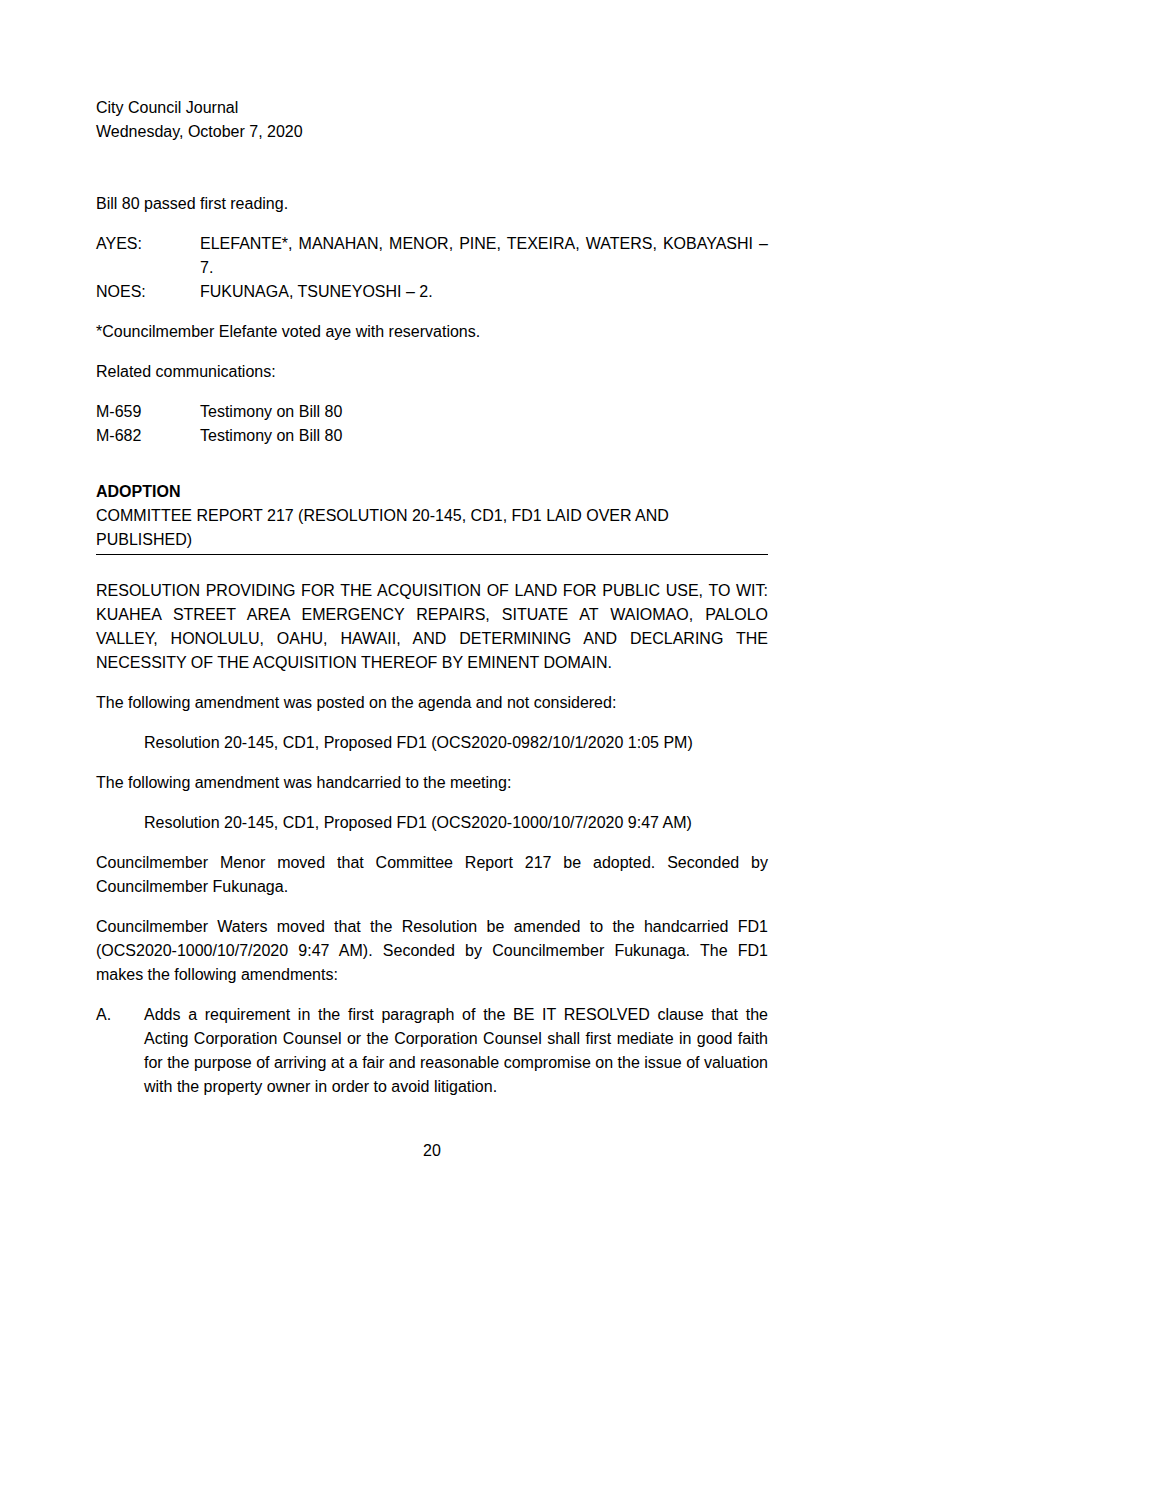City Council Journal
Wednesday, October 7, 2020
Bill 80 passed first reading.
AYES:
ELEFANTE*, MANAHAN, MENOR, PINE, TEXEIRA, WATERS, KOBAYASHI – 7.
NOES:
FUKUNAGA, TSUNEYOSHI – 2.
*Councilmember Elefante voted aye with reservations.
Related communications:
M-659
Testimony on Bill 80
M-682
Testimony on Bill 80
ADOPTION
COMMITTEE REPORT 217 (RESOLUTION 20-145, CD1, FD1 LAID OVER AND PUBLISHED)
RESOLUTION PROVIDING FOR THE ACQUISITION OF LAND FOR PUBLIC USE, TO WIT: KUAHEA STREET AREA EMERGENCY REPAIRS, SITUATE AT WAIOMAO, PALOLO VALLEY, HONOLULU, OAHU, HAWAII, AND DETERMINING AND DECLARING THE NECESSITY OF THE ACQUISITION THEREOF BY EMINENT DOMAIN.
The following amendment was posted on the agenda and not considered:
Resolution 20-145, CD1, Proposed FD1 (OCS2020-0982/10/1/2020 1:05 PM)
The following amendment was handcarried to the meeting:
Resolution 20-145, CD1, Proposed FD1 (OCS2020-1000/10/7/2020 9:47 AM)
Councilmember Menor moved that Committee Report 217 be adopted. Seconded by Councilmember Fukunaga.
Councilmember Waters moved that the Resolution be amended to the handcarried FD1 (OCS2020-1000/10/7/2020 9:47 AM). Seconded by Councilmember Fukunaga. The FD1 makes the following amendments:
A.
Adds a requirement in the first paragraph of the BE IT RESOLVED clause that the Acting Corporation Counsel or the Corporation Counsel shall first mediate in good faith for the purpose of arriving at a fair and reasonable compromise on the issue of valuation with the property owner in order to avoid litigation.
20